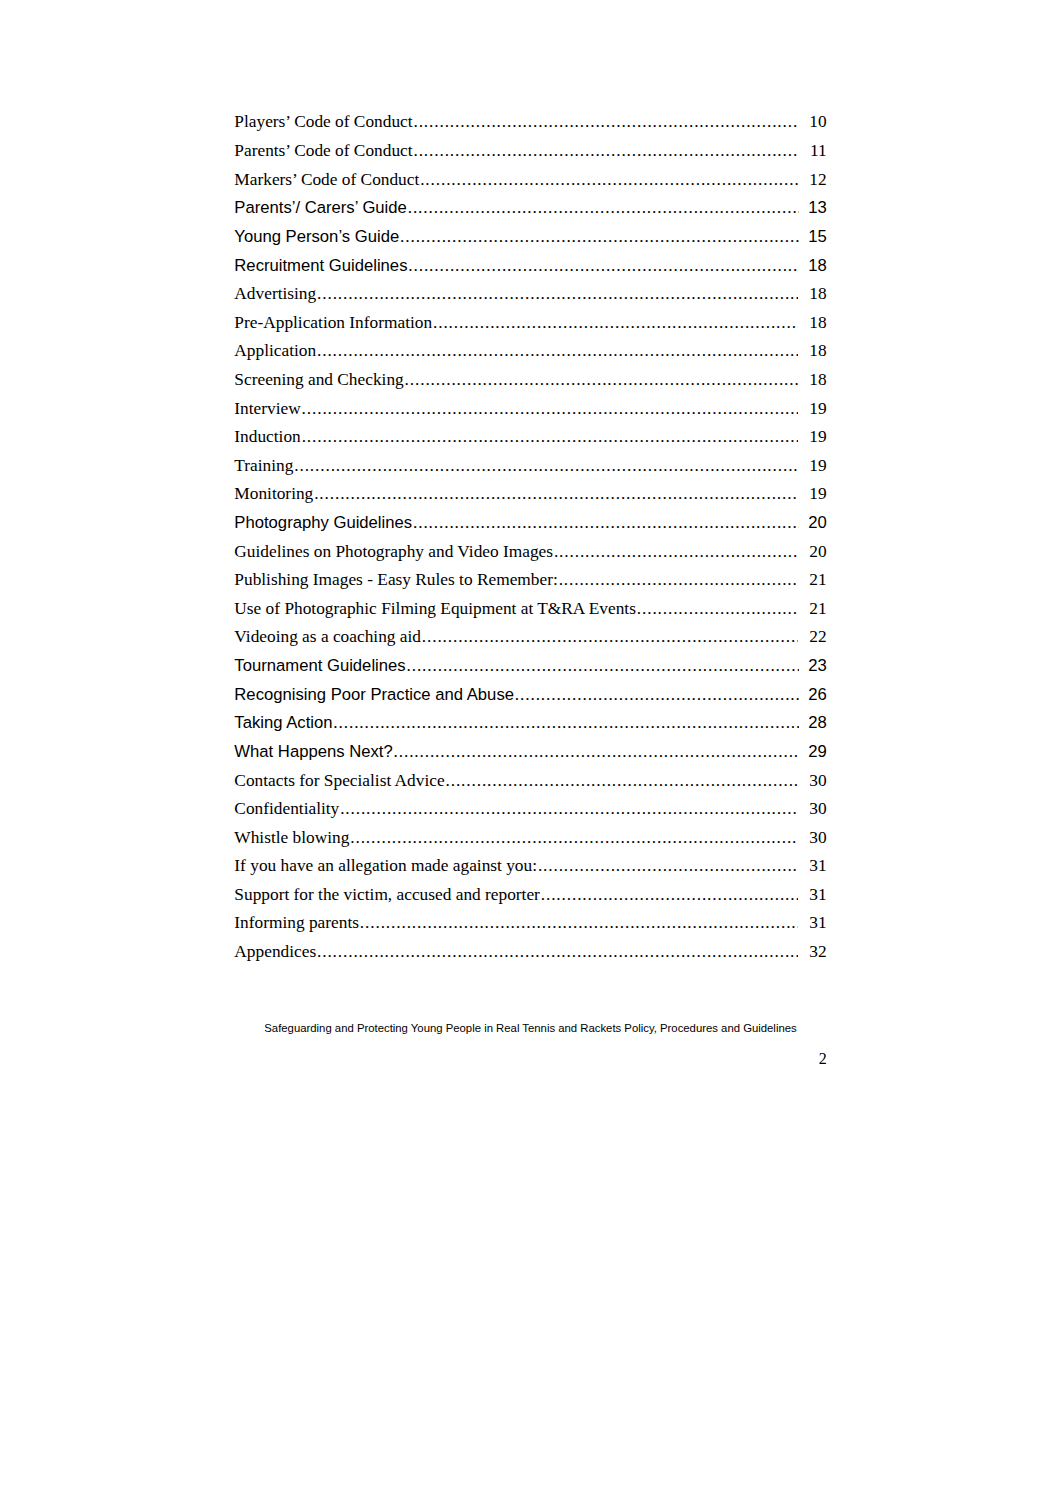Players’ Code of Conduct ....................................................................................... 10
Parents’ Code of Conduct ....................................................................................... 11
Markers’ Code of Conduct ....................................................................................... 12
Parents’/ Carers’ Guide ............................................................................................. 13
Young Person’s Guide ............................................................................................. 15
Recruitment Guidelines ............................................................................................ 18
Advertising ................................................................................................. 18
Pre-Application Information ..................................................................................... 18
Application ................................................................................................. 18
Screening and Checking ......................................................................................... 18
Interview ................................................................................................... 19
Induction ................................................................................................... 19
Training ..................................................................................................... 19
Monitoring ................................................................................................. 19
Photography Guidelines ........................................................................................... 20
Guidelines on Photography and Video Images ....................................................... 20
Publishing Images - Easy Rules to Remember: ....................................................... 21
Use of Photographic Filming Equipment at T&RA Events .................................... 21
Videoing as a coaching aid ....................................................................................... 22
Tournament Guidelines ............................................................................................ 23
Recognising Poor Practice and Abuse .............................................................. 26
Taking Action ....................................................................................................... 28
What Happens Next? .............................................................................................. 29
Contacts for Specialist Advice ................................................................................. 30
Confidentiality ..................................................................................................... 30
Whistle blowing ..................................................................................................... 30
If you have an allegation made against you: ........................................................... 31
Support for the victim, accused and reporter ........................................................... 31
Informing parents ..................................................................................................... 31
Appendices ..................................................................................................... 32
Safeguarding and Protecting Young People in Real Tennis and Rackets Policy, Procedures and Guidelines
2